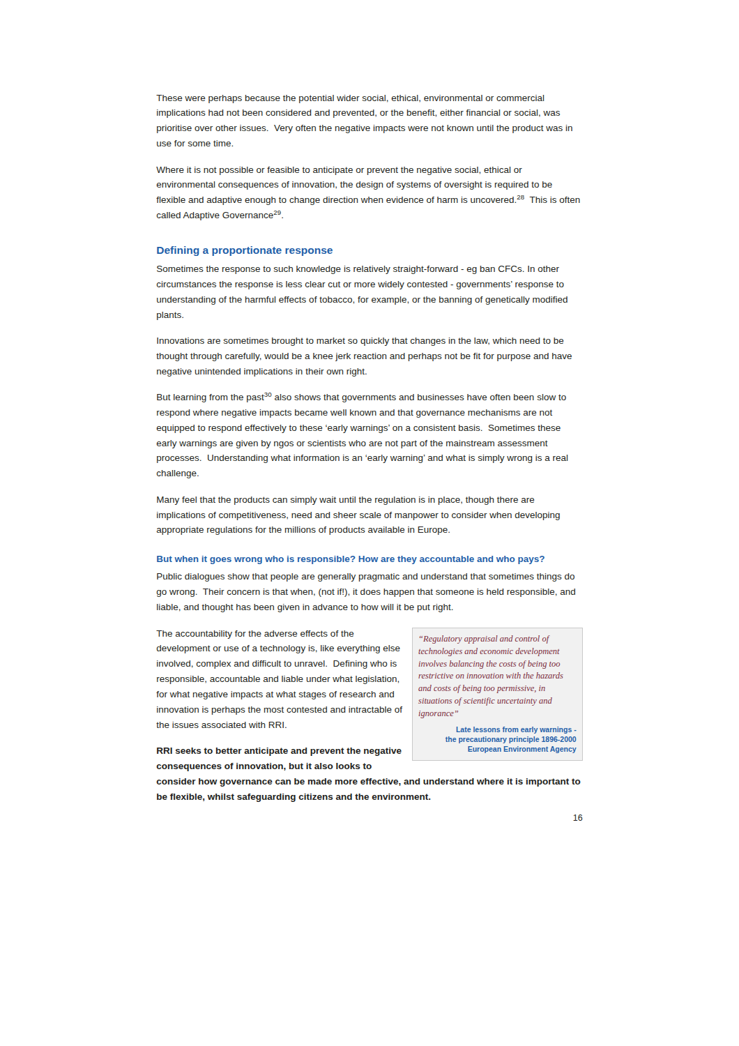These were perhaps because the potential wider social, ethical, environmental or commercial implications had not been considered and prevented, or the benefit, either financial or social, was prioritise over other issues. Very often the negative impacts were not known until the product was in use for some time.
Where it is not possible or feasible to anticipate or prevent the negative social, ethical or environmental consequences of innovation, the design of systems of oversight is required to be flexible and adaptive enough to change direction when evidence of harm is uncovered.28 This is often called Adaptive Governance29.
Defining a proportionate response
Sometimes the response to such knowledge is relatively straight-forward - eg ban CFCs. In other circumstances the response is less clear cut or more widely contested - governments’ response to understanding of the harmful effects of tobacco, for example, or the banning of genetically modified plants.
Innovations are sometimes brought to market so quickly that changes in the law, which need to be thought through carefully, would be a knee jerk reaction and perhaps not be fit for purpose and have negative unintended implications in their own right.
But learning from the past30 also shows that governments and businesses have often been slow to respond where negative impacts became well known and that governance mechanisms are not equipped to respond effectively to these ‘early warnings’ on a consistent basis. Sometimes these early warnings are given by ngos or scientists who are not part of the mainstream assessment processes. Understanding what information is an ‘early warning’ and what is simply wrong is a real challenge.
Many feel that the products can simply wait until the regulation is in place, though there are implications of competitiveness, need and sheer scale of manpower to consider when developing appropriate regulations for the millions of products available in Europe.
But when it goes wrong who is responsible? How are they accountable and who pays?
Public dialogues show that people are generally pragmatic and understand that sometimes things do go wrong. Their concern is that when, (not if!), it does happen that someone is held responsible, and liable, and thought has been given in advance to how will it be put right.
“Regulatory appraisal and control of technologies and economic development involves balancing the costs of being too restrictive on innovation with the hazards and costs of being too permissive, in situations of scientific uncertainty and ignorance”
Late lessons from early warnings -
the precautionary principle 1896-2000
European Environment Agency
The accountability for the adverse effects of the development or use of a technology is, like everything else involved, complex and difficult to unravel. Defining who is responsible, accountable and liable under what legislation, for what negative impacts at what stages of research and innovation is perhaps the most contested and intractable of the issues associated with RRI.
RRI seeks to better anticipate and prevent the negative consequences of innovation, but it also looks to consider how governance can be made more effective, and understand where it is important to be flexible, whilst safeguarding citizens and the environment.
16